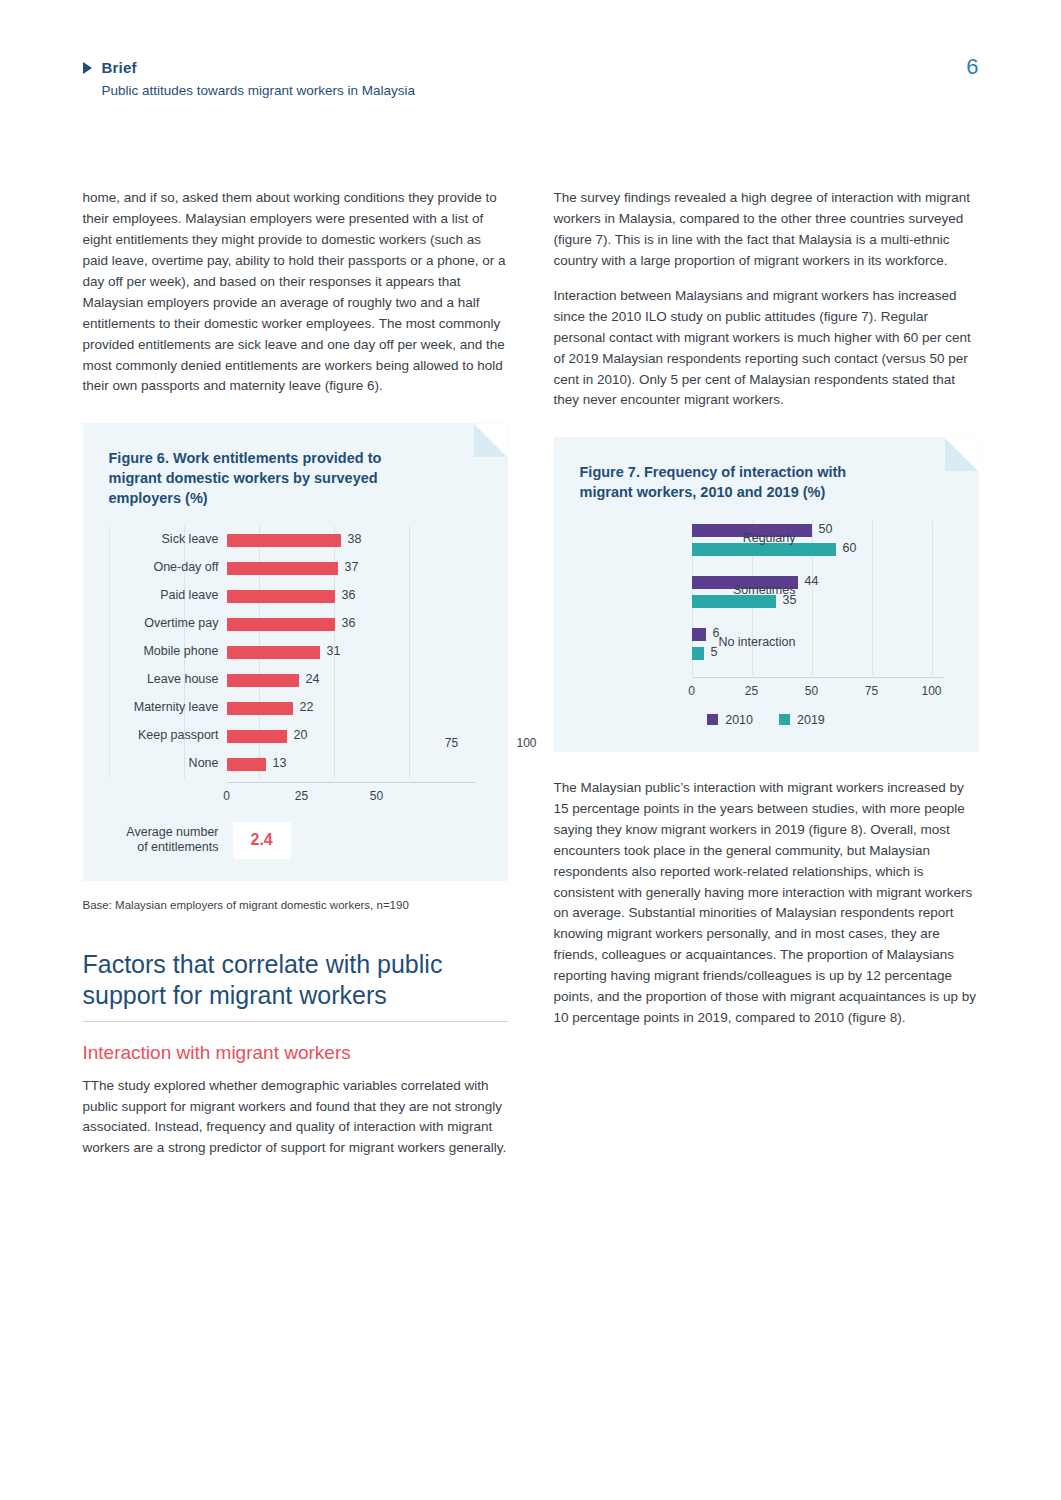Brief
Public attitudes towards migrant workers in Malaysia
6
home, and if so, asked them about working conditions they provide to their employees. Malaysian employers were presented with a list of eight entitlements they might provide to domestic workers (such as paid leave, overtime pay, ability to hold their passports or a phone, or a day off per week), and based on their responses it appears that Malaysian employers provide an average of roughly two and a half entitlements to their domestic worker employees. The most commonly provided entitlements are sick leave and one day off per week, and the most commonly denied entitlements are workers being allowed to hold their own passports and maternity leave (figure 6).
Figure 6. Work entitlements provided to migrant domestic workers by surveyed employers (%)
Sick leave
38
One-day off
37
Paid leave
36
Overtime pay
36
Mobile phone
31
Leave house
24
Maternity leave
22
Keep passport
20
None
13
75 100
0 25 50
Average number
of entitlements
2.4
Base: Malaysian employers of migrant domestic workers, n=190
Factors that correlate with public support for migrant workers
Interaction with migrant workers
TThe study explored whether demographic variables correlated with public support for migrant workers and found that they are not strongly associated. Instead, frequency and quality of interaction with migrant workers are a strong predictor of support for migrant workers generally.
The survey findings revealed a high degree of interaction with migrant workers in Malaysia, compared to the other three countries surveyed (figure 7). This is in line with the fact that Malaysia is a multi-ethnic country with a large proportion of migrant workers in its workforce.
Interaction between Malaysians and migrant workers has increased since the 2010 ILO study on public attitudes (figure 7). Regular personal contact with migrant workers is much higher with 60 per cent of 2019 Malaysian respondents reporting such contact (versus 50 per cent in 2010). Only 5 per cent of Malaysian respondents stated that they never encounter migrant workers.
Figure 7. Frequency of interaction with migrant workers, 2010 and 2019 (%)
Regularly
50
60
Sometimes
44
35
No interaction
6
5
0 25 50 75 100
2010 2019
The Malaysian public’s interaction with migrant workers increased by 15 percentage points in the years between studies, with more people saying they know migrant workers in 2019 (figure 8). Overall, most encounters took place in the general community, but Malaysian respondents also reported work-related relationships, which is consistent with generally having more interaction with migrant workers on average. Substantial minorities of Malaysian respondents report knowing migrant workers personally, and in most cases, they are friends, colleagues or acquaintances. The proportion of Malaysians reporting having migrant friends/colleagues is up by 12 percentage points, and the proportion of those with migrant acquaintances is up by 10 percentage points in 2019, compared to 2010 (figure 8).